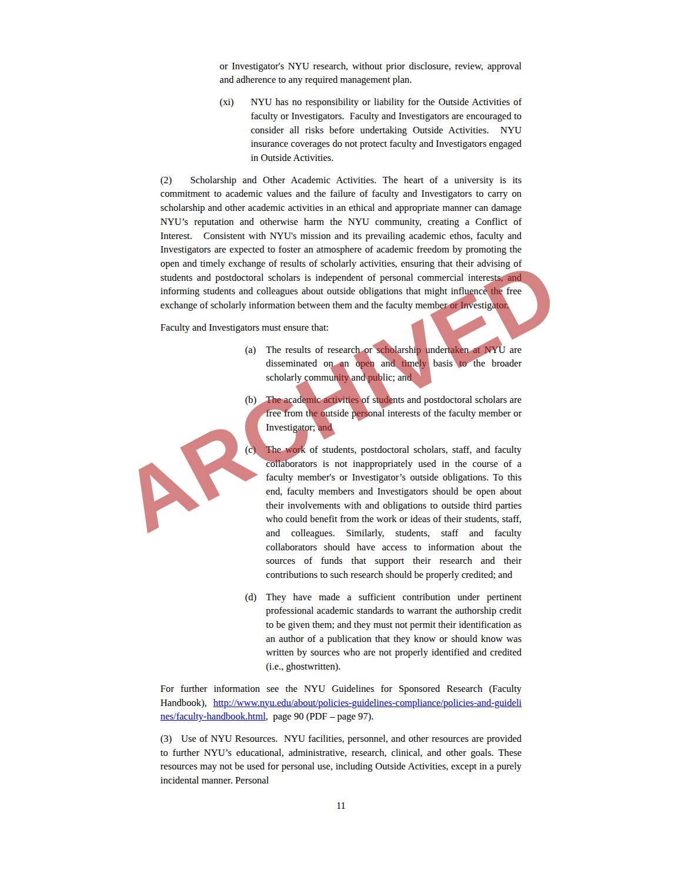ARCHIVED
or Investigator's NYU research, without prior disclosure, review, approval and adherence to any required management plan.
(xi) NYU has no responsibility or liability for the Outside Activities of faculty or Investigators. Faculty and Investigators are encouraged to consider all risks before undertaking Outside Activities. NYU insurance coverages do not protect faculty and Investigators engaged in Outside Activities.
(2) Scholarship and Other Academic Activities. The heart of a university is its commitment to academic values and the failure of faculty and Investigators to carry on scholarship and other academic activities in an ethical and appropriate manner can damage NYU’s reputation and otherwise harm the NYU community, creating a Conflict of Interest. Consistent with NYU's mission and its prevailing academic ethos, faculty and Investigators are expected to foster an atmosphere of academic freedom by promoting the open and timely exchange of results of scholarly activities, ensuring that their advising of students and postdoctoral scholars is independent of personal commercial interests, and informing students and colleagues about outside obligations that might influence the free exchange of scholarly information between them and the faculty member or Investigator.
Faculty and Investigators must ensure that:
(a) The results of research or scholarship undertaken at NYU are disseminated on an open and timely basis to the broader scholarly community and public; and
(b) The academic activities of students and postdoctoral scholars are free from the outside personal interests of the faculty member or Investigator; and
(c) The work of students, postdoctoral scholars, staff, and faculty collaborators is not inappropriately used in the course of a faculty member's or Investigator’s outside obligations. To this end, faculty members and Investigators should be open about their involvements with and obligations to outside third parties who could benefit from the work or ideas of their students, staff, and colleagues. Similarly, students, staff and faculty collaborators should have access to information about the sources of funds that support their research and their contributions to such research should be properly credited; and
(d) They have made a sufficient contribution under pertinent professional academic standards to warrant the authorship credit to be given them; and they must not permit their identification as an author of a publication that they know or should know was written by sources who are not properly identified and credited (i.e., ghostwritten).
For further information see the NYU Guidelines for Sponsored Research (Faculty Handbook), http://www.nyu.edu/about/policies-guidelines-compliance/policies-and-guidelines/faculty-handbook.html, page 90 (PDF – page 97).
(3) Use of NYU Resources. NYU facilities, personnel, and other resources are provided to further NYU’s educational, administrative, research, clinical, and other goals. These resources may not be used for personal use, including Outside Activities, except in a purely incidental manner. Personal
11